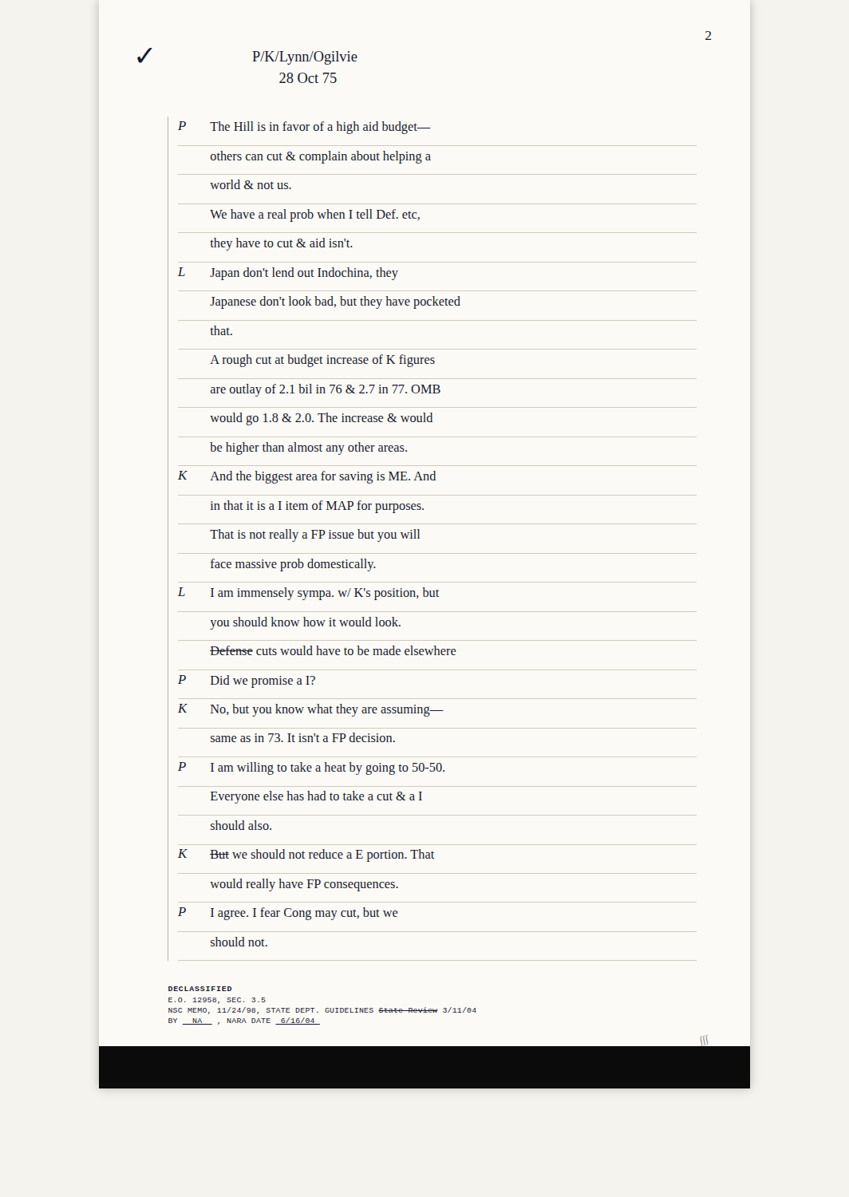2
✓
P/K/Lynn/Ogilvie
28 Oct 75
P
The Hill is in favor of a high aid budget—
others can cut & complain about helping a
world & not us.
We have a real prob when I tell Def. etc,
they have to cut & aid isn't.
L
Japan don't lend out Indochina, they
Japanese don't look bad, but they have pocketed
that.
A rough cut at budget increase of K figures
are outlay of 2.1 bil in 76 & 2.7 in 77. OMB
would go 1.8 & 2.0. The increase & would
be higher than almost any other areas.
K
And the biggest area for saving is ME. And
in that it is a I item of MAP for purposes.
That is not really a FP issue but you will
face massive prob domestically.
L
I am immensely sympa. w/ K's position, but
you should know how it would look.
Defense cuts would have to be made elsewhere
P
Did we promise a I?
K
No, but you know what they are assuming—
same as in 73. It isn't a FP decision.
P
I am willing to take a heat by going to 50-50.
Everyone else has had to take a cut & a I
should also.
K
But we should not reduce a E portion. That
would really have FP consequences.
P
I agree. I fear Cong may cut, but we
should not.
DECLASSIFIED
E.O. 12958, SEC. 3.5
NSC MEMO, 11/24/98, STATE DEPT. GUIDELINES State Review 3/11/04
BY NA , NARA DATE 6/16/04
∫∫∫
∫∫